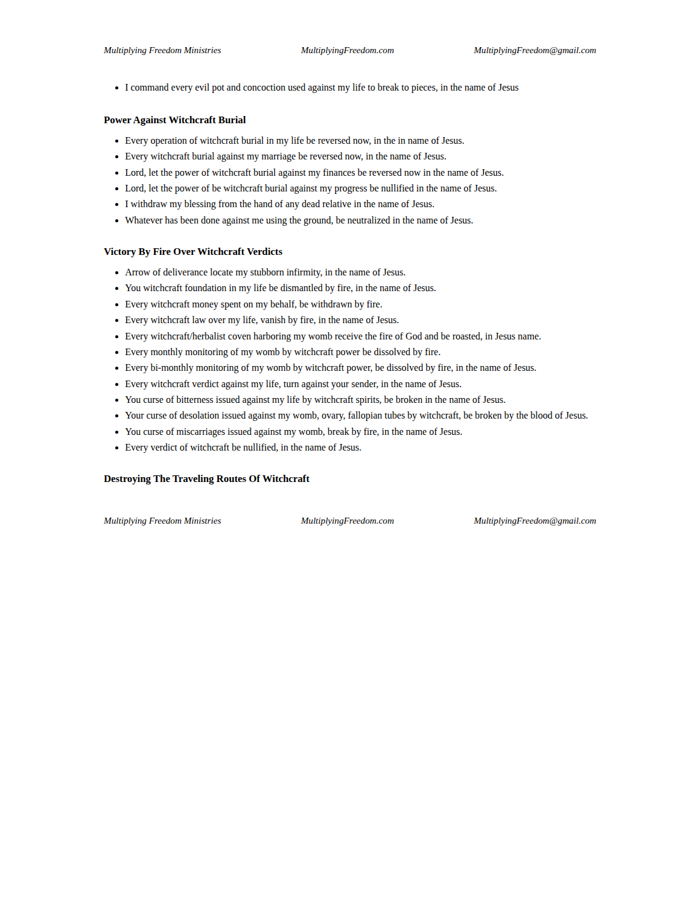Multiplying Freedom Ministries MultiplyingFreedom.com MultiplyingFreedom@gmail.com
I command every evil pot and concoction used against my life to break to pieces, in the name of Jesus
Power Against Witchcraft Burial
Every operation of witchcraft burial in my life be reversed now, in the in name of Jesus.
Every witchcraft burial against my marriage be reversed now, in the name of Jesus.
Lord, let the power of witchcraft burial against my finances be reversed now in the name of Jesus.
Lord, let the power of be witchcraft burial against my progress be nullified in the name of Jesus.
I withdraw my blessing from the hand of any dead relative in the name of Jesus.
Whatever has been done against me using the ground, be neutralized in the name of Jesus.
Victory By Fire Over Witchcraft Verdicts
Arrow of deliverance locate my stubborn infirmity, in the name of Jesus.
You witchcraft foundation in my life be dismantled by fire, in the name of Jesus.
Every witchcraft money spent on my behalf, be withdrawn by fire.
Every witchcraft law over my life, vanish by fire, in the name of Jesus.
Every witchcraft/herbalist coven harboring my womb receive the fire of God and be roasted, in Jesus name.
Every monthly monitoring of my womb by witchcraft power be dissolved by fire.
Every bi-monthly monitoring of my womb by witchcraft power, be dissolved by fire, in the name of Jesus.
Every witchcraft verdict against my life, turn against your sender, in the name of Jesus.
You curse of bitterness issued against my life by witchcraft spirits, be broken in the name of Jesus.
Your curse of desolation issued against my womb, ovary, fallopian tubes by witchcraft, be broken by the blood of Jesus.
You curse of miscarriages issued against my womb, break by fire, in the name of Jesus.
Every verdict of witchcraft be nullified, in the name of Jesus.
Destroying The Traveling Routes Of Witchcraft
Multiplying Freedom Ministries MultiplyingFreedom.com MultiplyingFreedom@gmail.com